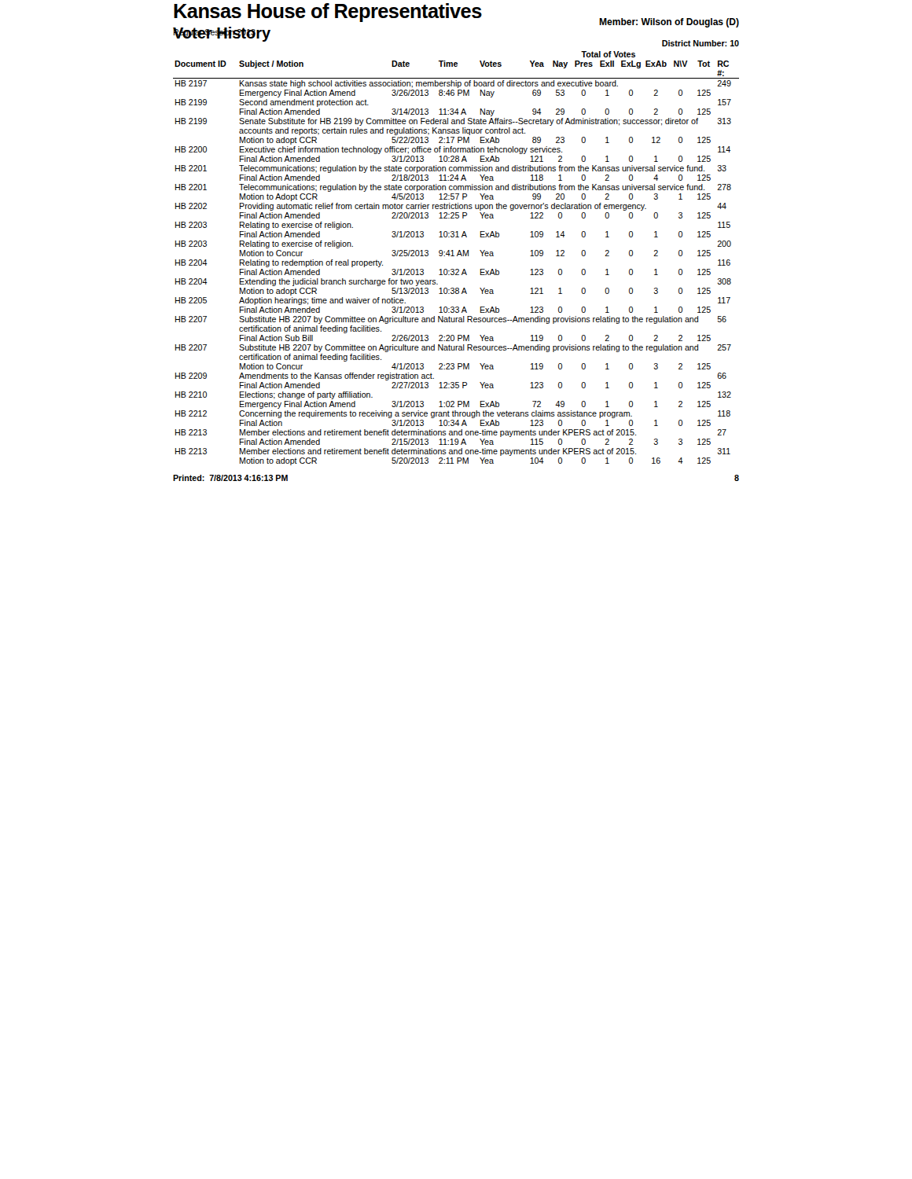Kansas House of Representatives
Voter History
Member: Wilson of Douglas (D)
Regular Session 2013
District Number: 10
| | Total of Votes | |
| Document ID | Subject / Motion | Date | Time | Votes | Yea | Nay | Pres | ExII | ExLg | ExAb | N\V | Tot | RC #: |
| HB 2197 | Kansas state high school activities association; membership of board of directors and executive board. | 249 |
| | Emergency Final Action Amend | 3/26/2013 | 8:46 PM | Nay | 69 | 53 | 0 | 1 | 0 | 2 | 0 | 125 | |
| HB 2199 | Second amendment protection act. | 157 |
| | Final Action Amended | 3/14/2013 | 11:34 A | Nay | 94 | 29 | 0 | 0 | 0 | 2 | 0 | 125 | |
| HB 2199 | Senate Substitute for HB 2199 by Committee on Federal and State Affairs--Secretary of Administration; successor; diretor of accounts and reports; certain rules and regulations; Kansas liquor control act. | 313 |
| | Motion to adopt CCR | 5/22/2013 | 2:17 PM | ExAb | 89 | 23 | 0 | 1 | 0 | 12 | 0 | 125 | |
| HB 2200 | Executive chief information technology officer; office of information tehcnology services. | 114 |
| | Final Action Amended | 3/1/2013 | 10:28 A | ExAb | 121 | 2 | 0 | 1 | 0 | 1 | 0 | 125 | |
| HB 2201 | Telecommunications; regulation by the state corporation commission and distributions from the Kansas universal service fund. | 33 |
| | Final Action Amended | 2/18/2013 | 11:24 A | Yea | 118 | 1 | 0 | 2 | 0 | 4 | 0 | 125 | |
| HB 2201 | Telecommunications; regulation by the state corporation commission and distributions from the Kansas universal service fund. | 278 |
| | Motion to Adopt CCR | 4/5/2013 | 12:57 P | Yea | 99 | 20 | 0 | 2 | 0 | 3 | 1 | 125 | |
| HB 2202 | Providing automatic relief from certain motor carrier restrictions upon the governor's declaration of emergency. | 44 |
| | Final Action Amended | 2/20/2013 | 12:25 P | Yea | 122 | 0 | 0 | 0 | 0 | 0 | 3 | 125 | |
| HB 2203 | Relating to exercise of religion. | 115 |
| | Final Action Amended | 3/1/2013 | 10:31 A | ExAb | 109 | 14 | 0 | 1 | 0 | 1 | 0 | 125 | |
| HB 2203 | Relating to exercise of religion. | 200 |
| | Motion to Concur | 3/25/2013 | 9:41 AM | Yea | 109 | 12 | 0 | 2 | 0 | 2 | 0 | 125 | |
| HB 2204 | Relating to redemption of real property. | 116 |
| | Final Action Amended | 3/1/2013 | 10:32 A | ExAb | 123 | 0 | 0 | 1 | 0 | 1 | 0 | 125 | |
| HB 2204 | Extending the judicial branch surcharge for two years. | 308 |
| | Motion to adopt CCR | 5/13/2013 | 10:38 A | Yea | 121 | 1 | 0 | 0 | 0 | 3 | 0 | 125 | |
| HB 2205 | Adoption hearings; time and waiver of notice. | 117 |
| | Final Action Amended | 3/1/2013 | 10:33 A | ExAb | 123 | 0 | 0 | 1 | 0 | 1 | 0 | 125 | |
| HB 2207 | Substitute HB 2207 by Committee on Agriculture and Natural Resources--Amending provisions relating to the regulation and certification of animal feeding facilities. | 56 |
| | Final Action Sub Bill | 2/26/2013 | 2:20 PM | Yea | 119 | 0 | 0 | 2 | 0 | 2 | 2 | 125 | |
| HB 2207 | Substitute HB 2207 by Committee on Agriculture and Natural Resources--Amending provisions relating to the regulation and certification of animal feeding facilities. | 257 |
| | Motion to Concur | 4/1/2013 | 2:23 PM | Yea | 119 | 0 | 0 | 1 | 0 | 3 | 2 | 125 | |
| HB 2209 | Amendments to the Kansas offender registration act. | 66 |
| | Final Action Amended | 2/27/2013 | 12:35 P | Yea | 123 | 0 | 0 | 1 | 0 | 1 | 0 | 125 | |
| HB 2210 | Elections; change of party affiliation. | 132 |
| | Emergency Final Action Amend | 3/1/2013 | 1:02 PM | ExAb | 72 | 49 | 0 | 1 | 0 | 1 | 2 | 125 | |
| HB 2212 | Concerning the requirements to receiving a service grant through the veterans claims assistance program. | 118 |
| | Final Action | 3/1/2013 | 10:34 A | ExAb | 123 | 0 | 0 | 1 | 0 | 1 | 0 | 125 | |
| HB 2213 | Member elections and retirement benefit determinations and one-time payments under KPERS act of 2015. | 27 |
| | Final Action Amended | 2/15/2013 | 11:19 A | Yea | 115 | 0 | 0 | 2 | 2 | 3 | 3 | 125 | |
| HB 2213 | Member elections and retirement benefit determinations and one-time payments under KPERS act of 2015. | 311 |
| | Motion to adopt CCR | 5/20/2013 | 2:11 PM | Yea | 104 | 0 | 0 | 1 | 0 | 16 | 4 | 125 | |
8 Printed: 7/8/2013 4:16:13 PM